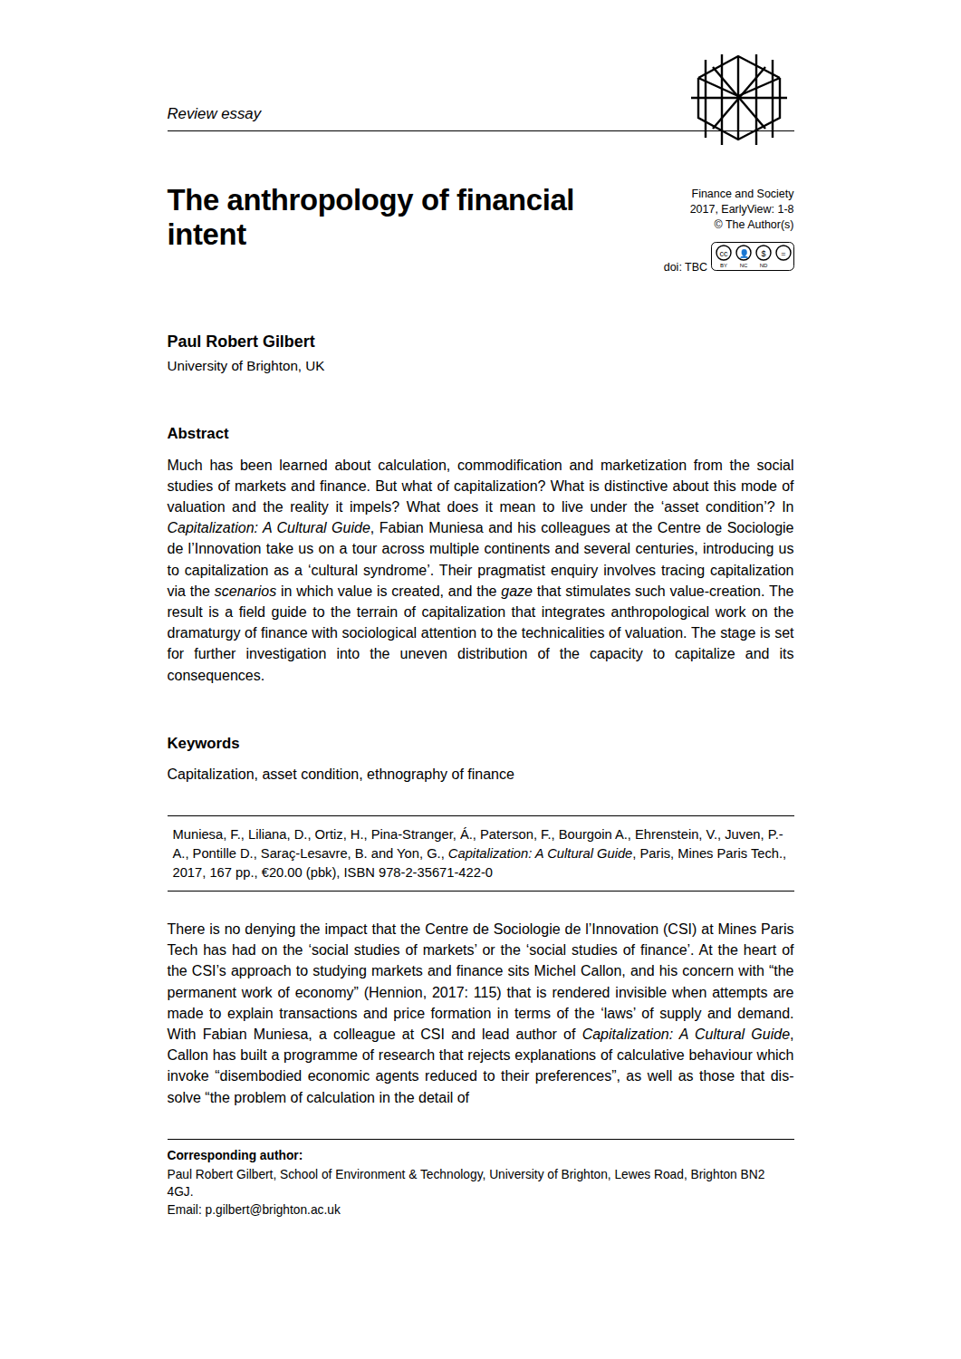Review essay
The anthropology of financial intent
Finance and Society
2017, EarlyView: 1-8
© The Author(s)
doi: TBC
cc 👤 $ = BY NC ND
Paul Robert Gilbert
University of Brighton, UK
Abstract
Much has been learned about calculation, commodification and marketization from the social studies of markets and finance. But what of capitalization? What is distinctive about this mode of valuation and the reality it impels? What does it mean to live under the ‘asset condition’? In Capitalization: A Cultural Guide, Fabian Muniesa and his colleagues at the Centre de Sociologie de l’Innovation take us on a tour across multiple continents and several centuries, introducing us to capitalization as a ‘cultural syndrome’. Their pragmatist enquiry involves tracing capitalization via the scenarios in which value is created, and the gaze that stimulates such value-creation. The result is a field guide to the terrain of capitalization that integrates anthropological work on the dramaturgy of finance with sociological attention to the technicalities of valuation. The stage is set for further investigation into the uneven distribution of the capacity to capitalize and its consequences.
Keywords
Capitalization, asset condition, ethnography of finance
Muniesa, F., Liliana, D., Ortiz, H., Pina-Stranger, Á., Paterson, F., Bourgoin A., Ehrenstein, V., Juven, P.-A., Pontille D., Saraç-Lesavre, B. and Yon, G., Capitalization: A Cultural Guide, Paris, Mines Paris Tech., 2017, 167 pp., €20.00 (pbk), ISBN 978-2-35671-422-0
There is no denying the impact that the Centre de Sociologie de l’Innovation (CSI) at Mines Paris Tech has had on the ‘social studies of markets’ or the ‘social studies of finance’. At the heart of the CSI’s approach to studying markets and finance sits Michel Callon, and his concern with “the permanent work of economy” (Hennion, 2017: 115) that is rendered invisible when attempts are made to explain transactions and price formation in terms of the ‘laws’ of supply and demand. With Fabian Muniesa, a colleague at CSI and lead author of Capitalization: A Cultural Guide, Callon has built a programme of research that rejects explanations of calculative behaviour which invoke “disembodied economic agents reduced to their preferences”, as well as those that dissolve “the problem of calculation in the detail of
Corresponding author:
Paul Robert Gilbert, School of Environment & Technology, University of Brighton, Lewes Road, Brighton BN2 4GJ.
Email: p.gilbert@brighton.ac.uk